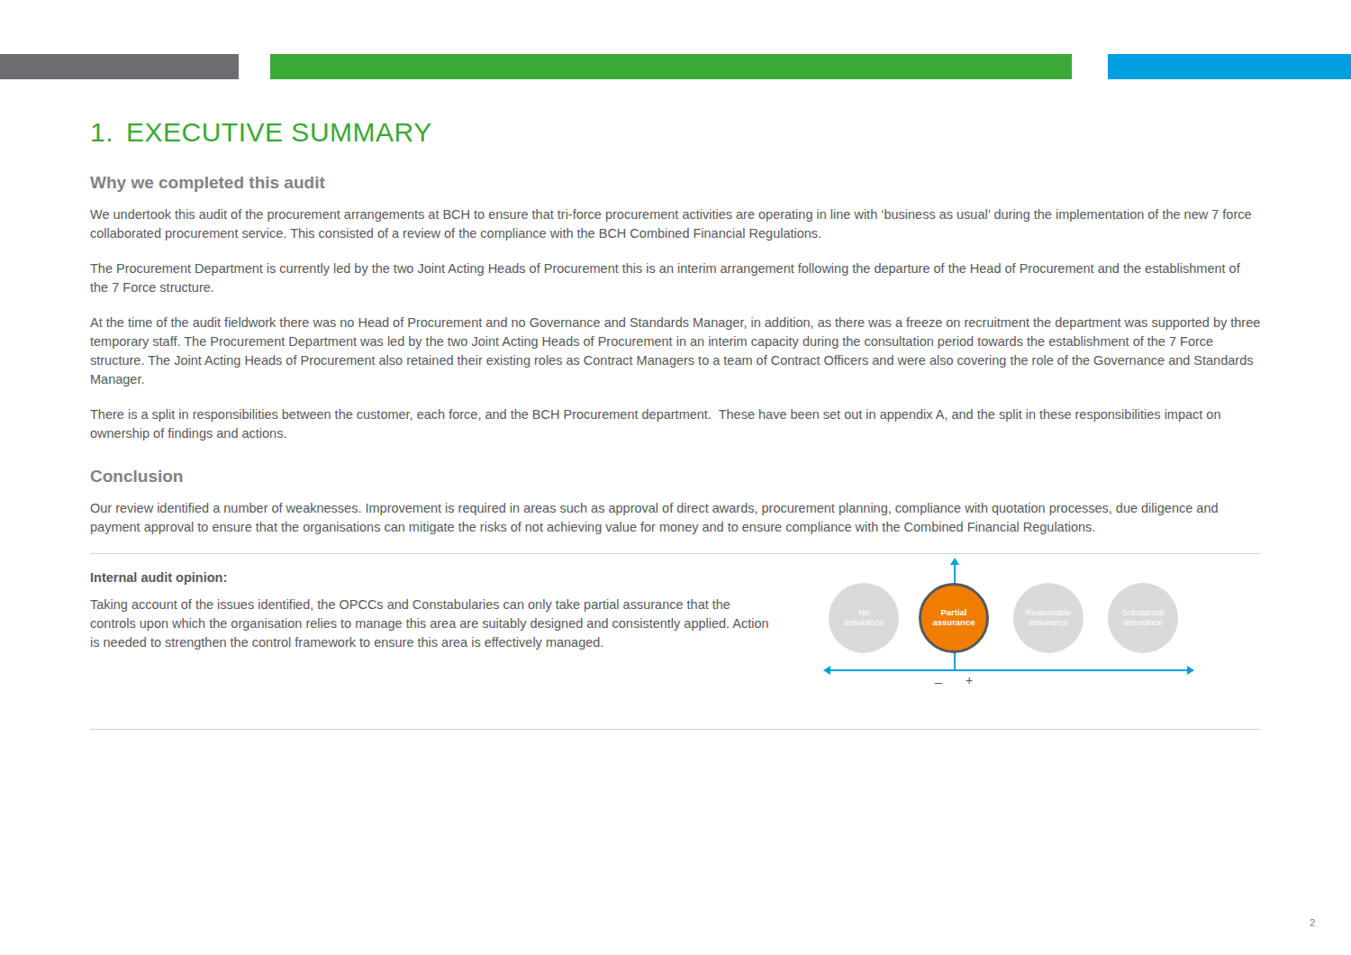1. EXECUTIVE SUMMARY
Why we completed this audit
We undertook this audit of the procurement arrangements at BCH to ensure that tri-force procurement activities are operating in line with ‘business as usual’ during the implementation of the new 7 force collaborated procurement service. This consisted of a review of the compliance with the BCH Combined Financial Regulations.
The Procurement Department is currently led by the two Joint Acting Heads of Procurement this is an interim arrangement following the departure of the Head of Procurement and the establishment of the 7 Force structure.
At the time of the audit fieldwork there was no Head of Procurement and no Governance and Standards Manager, in addition, as there was a freeze on recruitment the department was supported by three temporary staff. The Procurement Department was led by the two Joint Acting Heads of Procurement in an interim capacity during the consultation period towards the establishment of the 7 Force structure. The Joint Acting Heads of Procurement also retained their existing roles as Contract Managers to a team of Contract Officers and were also covering the role of the Governance and Standards Manager.
There is a split in responsibilities between the customer, each force, and the BCH Procurement department. These have been set out in appendix A, and the split in these responsibilities impact on ownership of findings and actions.
Conclusion
Our review identified a number of weaknesses. Improvement is required in areas such as approval of direct awards, procurement planning, compliance with quotation processes, due diligence and payment approval to ensure that the organisations can mitigate the risks of not achieving value for money and to ensure compliance with the Combined Financial Regulations.
Internal audit opinion:
Taking account of the issues identified, the OPCCs and Constabularies can only take partial assurance that the controls upon which the organisation relies to manage this area are suitably designed and consistently applied. Action is needed to strengthen the control framework to ensure this area is effectively managed.
–
+
No
assurance
Partial
assurance
Reasonable
assurance
Substantial
assurance
2